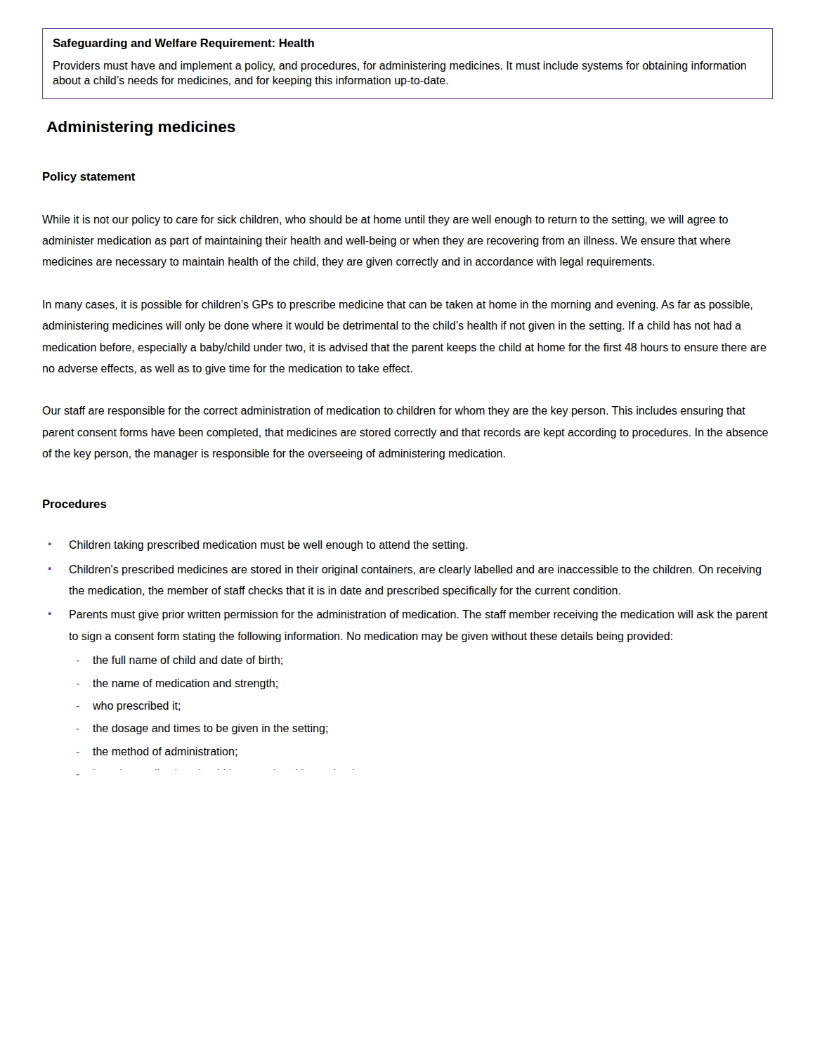Safeguarding and Welfare Requirement: Health
Providers must have and implement a policy, and procedures, for administering medicines. It must include systems for obtaining information about a child’s needs for medicines, and for keeping this information up-to-date.
Administering medicines
Policy statement
While it is not our policy to care for sick children, who should be at home until they are well enough to return to the setting, we will agree to administer medication as part of maintaining their health and well-being or when they are recovering from an illness. We ensure that where medicines are necessary to maintain health of the child, they are given correctly and in accordance with legal requirements.
In many cases, it is possible for children’s GPs to prescribe medicine that can be taken at home in the morning and evening. As far as possible, administering medicines will only be done where it would be detrimental to the child’s health if not given in the setting. If a child has not had a medication before, especially a baby/child under two, it is advised that the parent keeps the child at home for the first 48 hours to ensure there are no adverse effects, as well as to give time for the medication to take effect.
Our staff are responsible for the correct administration of medication to children for whom they are the key person. This includes ensuring that parent consent forms have been completed, that medicines are stored correctly and that records are kept according to procedures. In the absence of the key person, the manager is responsible for the overseeing of administering medication.
Procedures
Children taking prescribed medication must be well enough to attend the setting.
Children's prescribed medicines are stored in their original containers, are clearly labelled and are inaccessible to the children. On receiving the medication, the member of staff checks that it is in date and prescribed specifically for the current condition.
Parents must give prior written permission for the administration of medication. The staff member receiving the medication will ask the parent to sign a consent form stating the following information. No medication may be given without these details being provided:
the full name of child and date of birth;
the name of medication and strength;
who prescribed it;
the dosage and times to be given in the setting;
the method of administration;
how the medication should be stored and its expiry date;